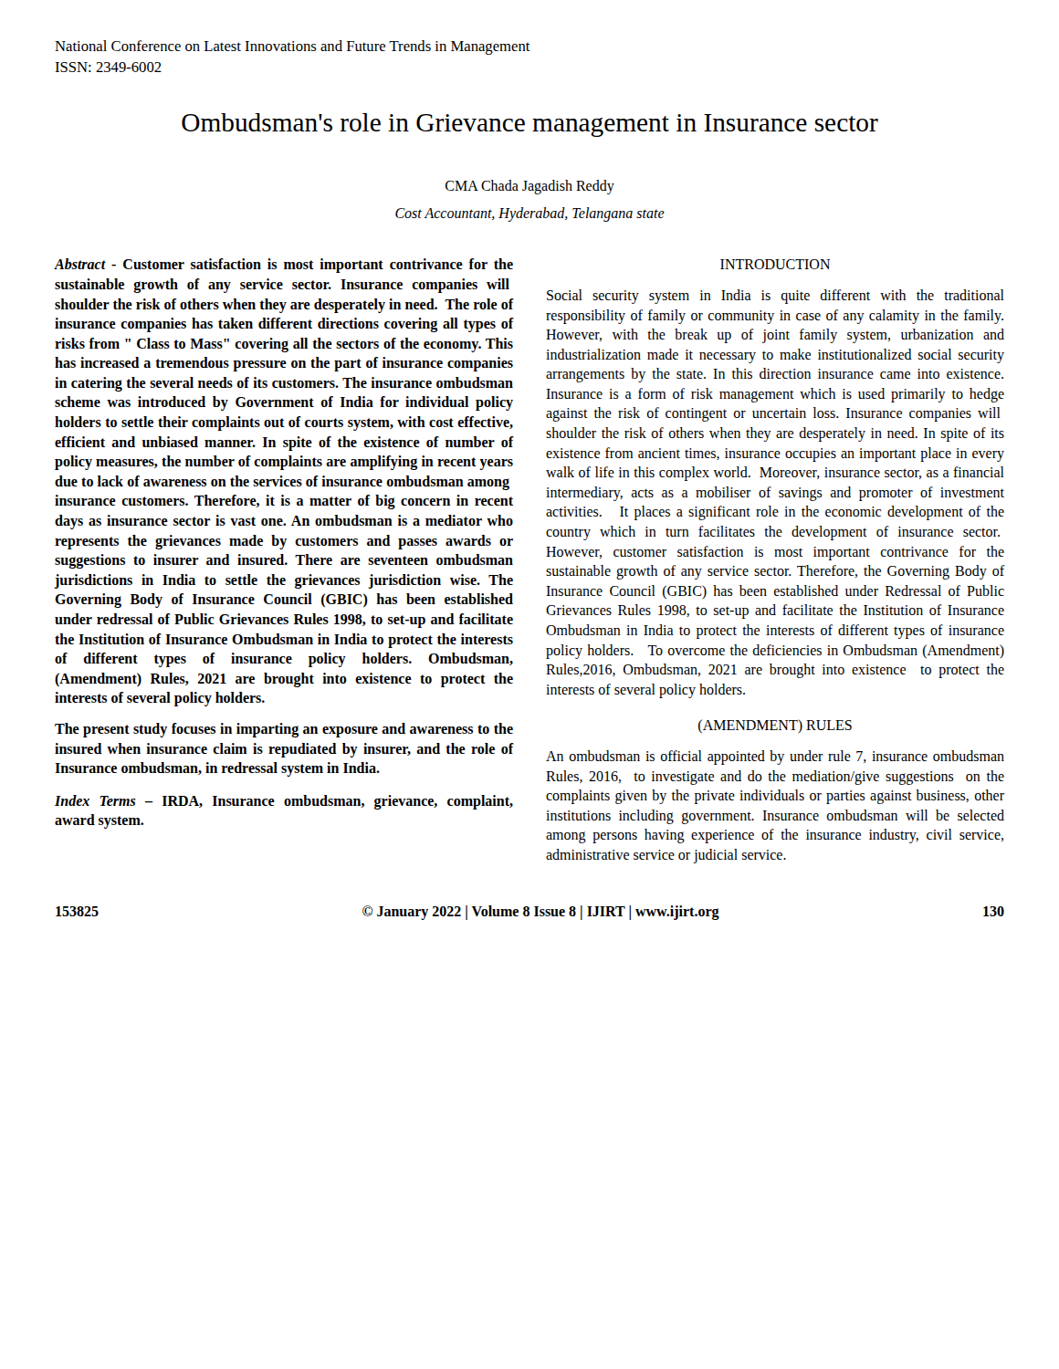National Conference on Latest Innovations and Future Trends in Management
ISSN: 2349-6002
Ombudsman's role in Grievance management in Insurance sector
CMA Chada Jagadish Reddy
Cost Accountant, Hyderabad, Telangana state
Abstract - Customer satisfaction is most important contrivance for the sustainable growth of any service sector. Insurance companies will shoulder the risk of others when they are desperately in need. The role of insurance companies has taken different directions covering all types of risks from " Class to Mass" covering all the sectors of the economy. This has increased a tremendous pressure on the part of insurance companies in catering the several needs of its customers. The insurance ombudsman scheme was introduced by Government of India for individual policy holders to settle their complaints out of courts system, with cost effective, efficient and unbiased manner. In spite of the existence of number of policy measures, the number of complaints are amplifying in recent years due to lack of awareness on the services of insurance ombudsman among insurance customers. Therefore, it is a matter of big concern in recent days as insurance sector is vast one. An ombudsman is a mediator who represents the grievances made by customers and passes awards or suggestions to insurer and insured. There are seventeen ombudsman jurisdictions in India to settle the grievances jurisdiction wise. The Governing Body of Insurance Council (GBIC) has been established under redressal of Public Grievances Rules 1998, to set-up and facilitate the Institution of Insurance Ombudsman in India to protect the interests of different types of insurance policy holders. Ombudsman, (Amendment) Rules, 2021 are brought into existence to protect the interests of several policy holders.
The present study focuses in imparting an exposure and awareness to the insured when insurance claim is repudiated by insurer, and the role of Insurance ombudsman, in redressal system in India.
Index Terms – IRDA, Insurance ombudsman, grievance, complaint, award system.
Introduction
Social security system in India is quite different with the traditional responsibility of family or community in case of any calamity in the family. However, with the break up of joint family system, urbanization and industrialization made it necessary to make institutionalized social security arrangements by the state. In this direction insurance came into existence. Insurance is a form of risk management which is used primarily to hedge against the risk of contingent or uncertain loss. Insurance companies will shoulder the risk of others when they are desperately in need. In spite of its existence from ancient times, insurance occupies an important place in every walk of life in this complex world. Moreover, insurance sector, as a financial intermediary, acts as a mobiliser of savings and promoter of investment activities. It places a significant role in the economic development of the country which in turn facilitates the development of insurance sector. However, customer satisfaction is most important contrivance for the sustainable growth of any service sector. Therefore, the Governing Body of Insurance Council (GBIC) has been established under Redressal of Public Grievances Rules 1998, to set-up and facilitate the Institution of Insurance Ombudsman in India to protect the interests of different types of insurance policy holders. To overcome the deficiencies in Ombudsman (Amendment) Rules,2016, Ombudsman, 2021 are brought into existence to protect the interests of several policy holders.
(Amendment) Rules
An ombudsman is official appointed by under rule 7, insurance ombudsman Rules, 2016, to investigate and do the mediation/give suggestions on the complaints given by the private individuals or parties against business, other institutions including government. Insurance ombudsman will be selected among persons having experience of the insurance industry, civil service, administrative service or judicial service.
153825 © January 2022 | Volume 8 Issue 8 | IJIRT | www.ijirt.org 130